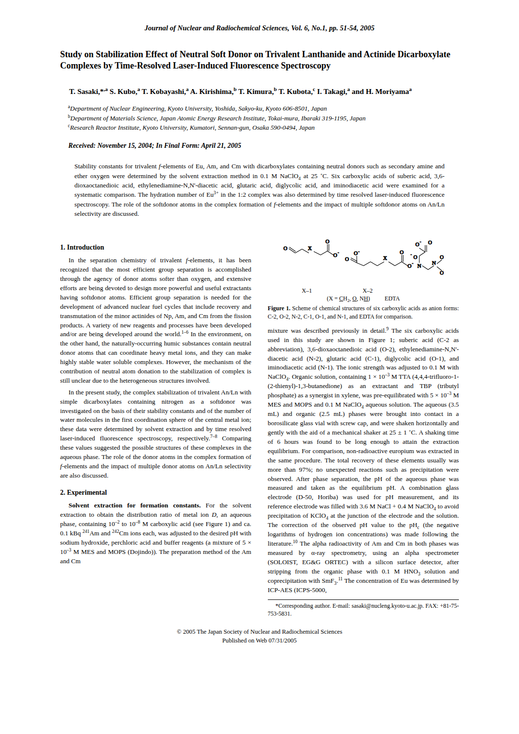Journal of Nuclear and Radiochemical Sciences, Vol. 6, No.1, pp. 51-54, 2005
Study on Stabilization Effect of Neutral Soft Donor on Trivalent Lanthanide and Actinide Dicarboxylate Complexes by Time-Resolved Laser-Induced Fluorescence Spectroscopy
T. Sasaki,*,a S. Kubo,a T. Kobayashi,a A. Kirishima,b T. Kimura,b T. Kubota,c I. Takagi,a and H. Moriyamaa
aDepartment of Nuclear Engineering, Kyoto University, Yoshida, Sakyo-ku, Kyoto 606-8501, Japan
bDepartment of Materials Science, Japan Atomic Energy Research Institute, Tokai-mura, Ibaraki 319-1195, Japan
cResearch Reactor Institute, Kyoto University, Kumatori, Sennan-gun, Osaka 590-0494, Japan
Received: November 15, 2004; In Final Form: April 21, 2005
Stability constants for trivalent f-elements of Eu, Am, and Cm with dicarboxylates containing neutral donors such as secondary amine and ether oxygen were determined by the solvent extraction method in 0.1 M NaClO4 at 25 ˚C. Six carboxylic acids of suberic acid, 3,6-dioxaoctanedioic acid, ethylenediamine-N,N'-diacetic acid, glutaric acid, diglycolic acid, and iminodiacetic acid were examined for a systematic comparison. The hydration number of Eu3+ in the 1:2 complex was also determined by time resolved laser-induced fluorescence spectroscopy. The role of the softdonor atoms in the complex formation of f-elements and the impact of multiple softdonor atoms on An/Ln selectivity are discussed.
1. Introduction
In the separation chemistry of trivalent f-elements, it has been recognized that the most efficient group separation is accomplished through the agency of donor atoms softer than oxygen, and extensive efforts are being devoted to design more powerful and useful extractants having softdonor atoms. Efficient group separation is needed for the development of advanced nuclear fuel cycles that include recovery and transmutation of the minor actinides of Np, Am, and Cm from the fission products. A variety of new reagents and processes have been developed and/or are being developed around the world.1–6 In the environment, on the other hand, the naturally-occurring humic substances contain neutral donor atoms that can coordinate heavy metal ions, and they can make highly stable water soluble complexes. However, the mechanism of the contribution of neutral atom donation to the stabilization of complex is still unclear due to the heterogeneous structures involved.
In the present study, the complex stabilization of trivalent An/Ln with simple dicarboxylates containing nitrogen as a softdonor was investigated on the basis of their stability constants and of the number of water molecules in the first coordination sphere of the central metal ion; these data were determined by solvent extraction and by time resolved laser-induced fluorescence spectroscopy, respectively.7–8 Comparing these values suggested the possible structures of these complexes in the aqueous phase. The role of the donor atoms in the complex formation of f-elements and the impact of multiple donor atoms on An/Ln selectivity are also discussed.
2. Experimental
Solvent extraction for formation constants. For the solvent extraction to obtain the distribution ratio of metal ion D, an aqueous phase, containing 10–2 to 10–8 M carboxylic acid (see Figure 1) and ca. 0.1 kBq 241Am and 242Cm ions each, was adjusted to the desired pH with sodium hydroxide, perchloric acid and buffer reagents (a mixture of 5 × 10–3 M MES and MOPS (Dojindo)). The preparation method of the Am and Cm
O X O O - O O - X O O - O - O O - N N O O -
X–1 X–2
(X = CH2, O, NH) EDTA
Figure 1. Scheme of chemical structures of six carboxylic acids as anion forms: C-2, O-2, N-2, C-1, O-1, and N-1, and EDTA for comparison.
mixture was described previously in detail.9 The six carboxylic acids used in this study are shown in Figure 1; suberic acid (C-2 as abbreviation), 3,6-dioxaoctanedioic acid (O-2), ethylenediamine-N,N'-diacetic acid (N-2), glutaric acid (C-1), diglycolic acid (O-1), and iminodiacetic acid (N-1). The ionic strength was adjusted to 0.1 M with NaClO4. Organic solution, containing 1 × 10–3 M TTA (4,4,4-trifluoro-1-(2-thienyl)-1,3-butanedione) as an extractant and TBP (tributyl phosphate) as a synergist in xylene, was pre-equilibrated with 5 × 10–3 M MES and MOPS and 0.1 M NaClO4 aqueous solution. The aqueous (3.5 mL) and organic (2.5 mL) phases were brought into contact in a borosilicate glass vial with screw cap, and were shaken horizontally and gently with the aid of a mechanical shaker at 25 ± 1 ˚C. A shaking time of 6 hours was found to be long enough to attain the extraction equilibrium. For comparison, non-radioactive europium was extracted in the same procedure. The total recovery of these elements usually was more than 97%; no unexpected reactions such as precipitation were observed. After phase separation, the pH of the aqueous phase was measured and taken as the equilibrium pH. A combination glass electrode (D-50, Horiba) was used for pH measurement, and its reference electrode was filled with 3.6 M NaCl + 0.4 M NaClO4 to avoid precipitation of KClO4 at the junction of the electrode and the solution. The correction of the observed pH value to the pHc (the negative logarithms of hydrogen ion concentrations) was made following the literature.10 The alpha radioactivity of Am and Cm in both phases was measured by α-ray spectrometry, using an alpha spectrometer (SOLOIST, EG&G ORTEC) with a silicon surface detector, after stripping from the organic phase with 0.1 M HNO3 solution and coprecipitation with SmF3.11 The concentration of Eu was determined by ICP-AES (ICPS-5000,
*Corresponding author. E-mail: sasaki@nucleng.kyoto-u.ac.jp. FAX: +81-75-753-5831.
© 2005 The Japan Society of Nuclear and Radiochemical Sciences
Published on Web 07/31/2005